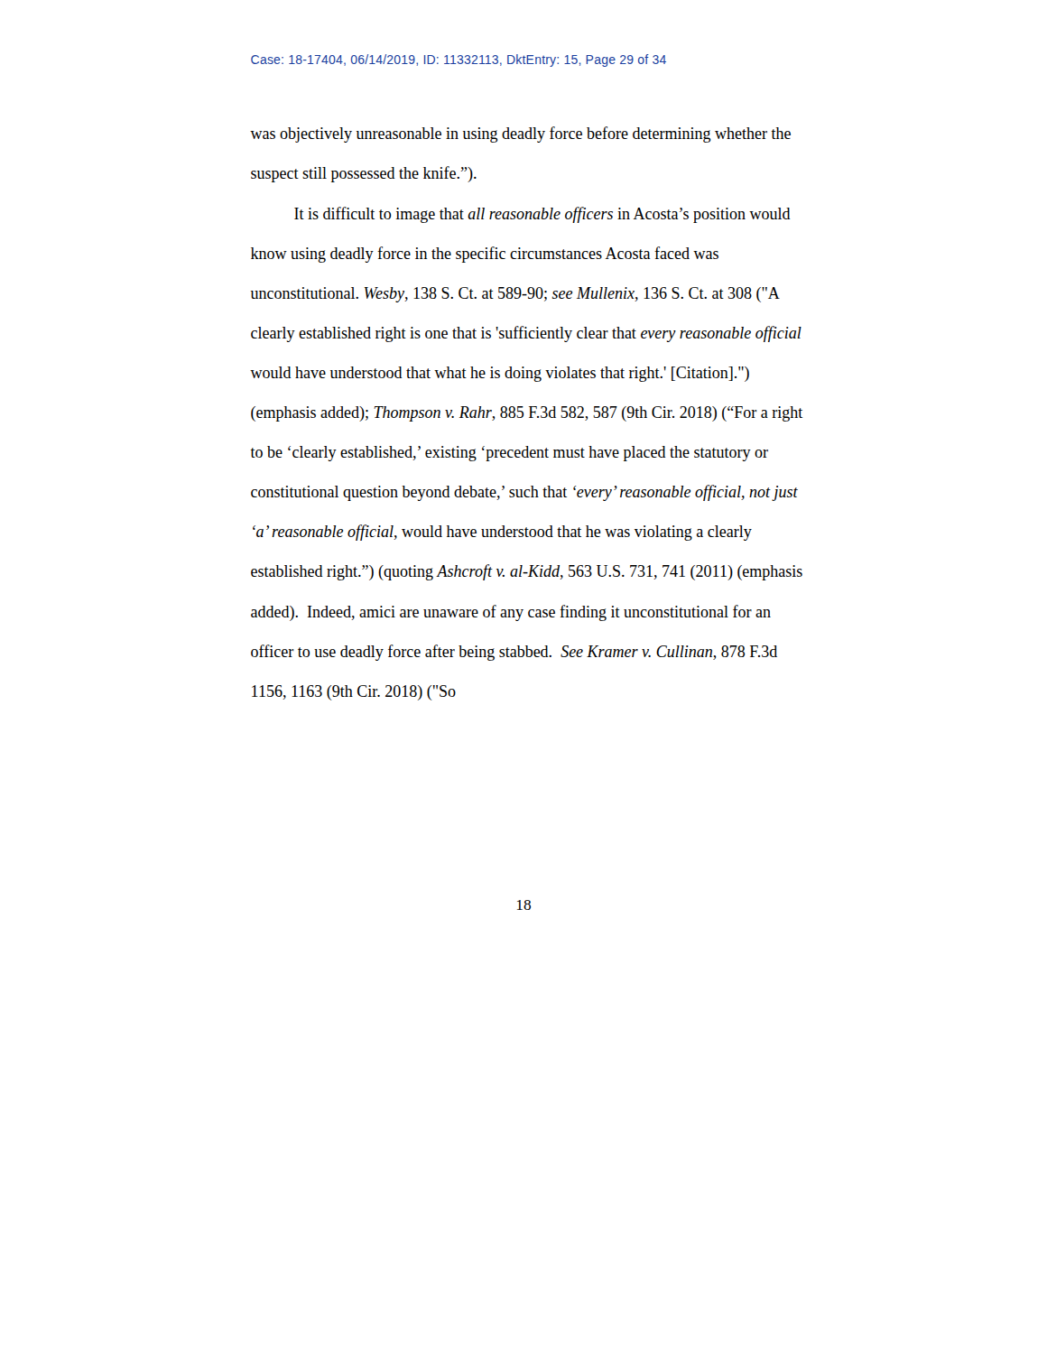Case: 18-17404, 06/14/2019, ID: 11332113, DktEntry: 15, Page 29 of 34
was objectively unreasonable in using deadly force before determining whether the suspect still possessed the knife.”).
It is difficult to image that all reasonable officers in Acosta’s position would know using deadly force in the specific circumstances Acosta faced was unconstitutional. Wesby, 138 S. Ct. at 589-90; see Mullenix, 136 S. Ct. at 308 ("A clearly established right is one that is 'sufficiently clear that every reasonable official would have understood that what he is doing violates that right.' [Citation].") (emphasis added); Thompson v. Rahr, 885 F.3d 582, 587 (9th Cir. 2018) (“For a right to be ‘clearly established,’ existing ‘precedent must have placed the statutory or constitutional question beyond debate,’ such that ‘every’ reasonable official, not just ‘a’ reasonable official, would have understood that he was violating a clearly established right.”) (quoting Ashcroft v. al-Kidd, 563 U.S. 731, 741 (2011) (emphasis added). Indeed, amici are unaware of any case finding it unconstitutional for an officer to use deadly force after being stabbed. See Kramer v. Cullinan, 878 F.3d 1156, 1163 (9th Cir. 2018) ("So
18